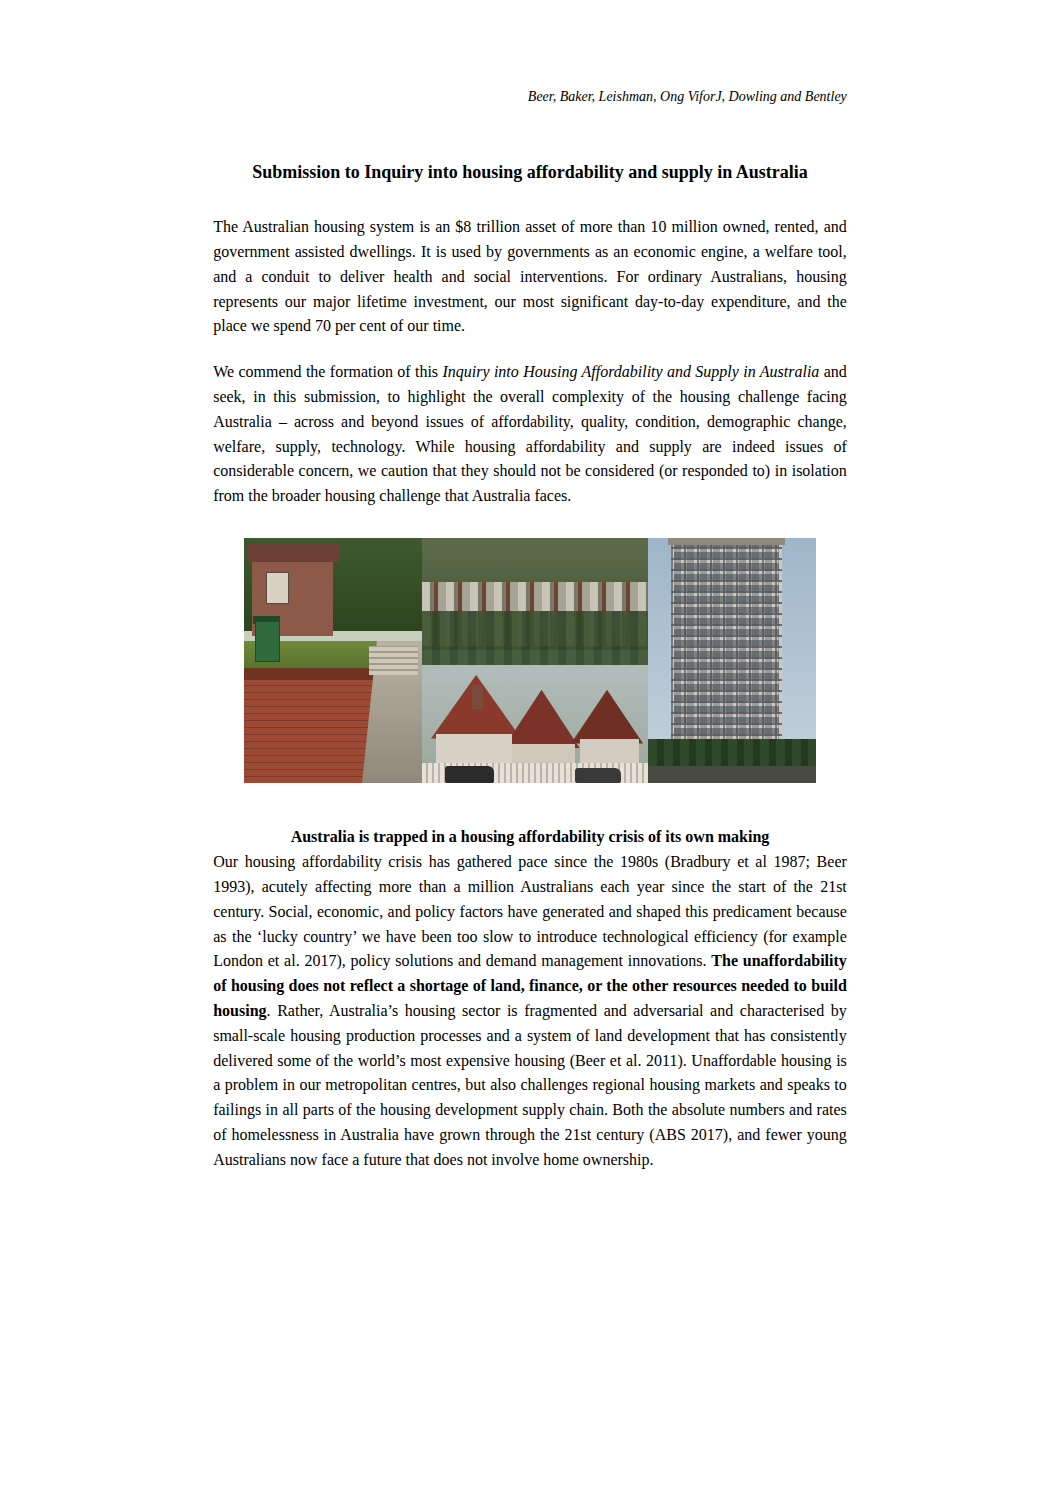Beer, Baker, Leishman, Ong ViforJ, Dowling and Bentley
Submission to Inquiry into housing affordability and supply in Australia
The Australian housing system is an $8 trillion asset of more than 10 million owned, rented, and government assisted dwellings. It is used by governments as an economic engine, a welfare tool, and a conduit to deliver health and social interventions. For ordinary Australians, housing represents our major lifetime investment, our most significant day-to-day expenditure, and the place we spend 70 per cent of our time.
We commend the formation of this Inquiry into Housing Affordability and Supply in Australia and seek, in this submission, to highlight the overall complexity of the housing challenge facing Australia – across and beyond issues of affordability, quality, condition, demographic change, welfare, supply, technology. While housing affordability and supply are indeed issues of considerable concern, we caution that they should not be considered (or responded to) in isolation from the broader housing challenge that Australia faces.
Australia is trapped in a housing affordability crisis of its own making
Our housing affordability crisis has gathered pace since the 1980s (Bradbury et al 1987; Beer 1993), acutely affecting more than a million Australians each year since the start of the 21st century. Social, economic, and policy factors have generated and shaped this predicament because as the ‘lucky country’ we have been too slow to introduce technological efficiency (for example London et al. 2017), policy solutions and demand management innovations. The unaffordability of housing does not reflect a shortage of land, finance, or the other resources needed to build housing. Rather, Australia’s housing sector is fragmented and adversarial and characterised by small-scale housing production processes and a system of land development that has consistently delivered some of the world’s most expensive housing (Beer et al. 2011). Unaffordable housing is a problem in our metropolitan centres, but also challenges regional housing markets and speaks to failings in all parts of the housing development supply chain. Both the absolute numbers and rates of homelessness in Australia have grown through the 21st century (ABS 2017), and fewer young Australians now face a future that does not involve home ownership.